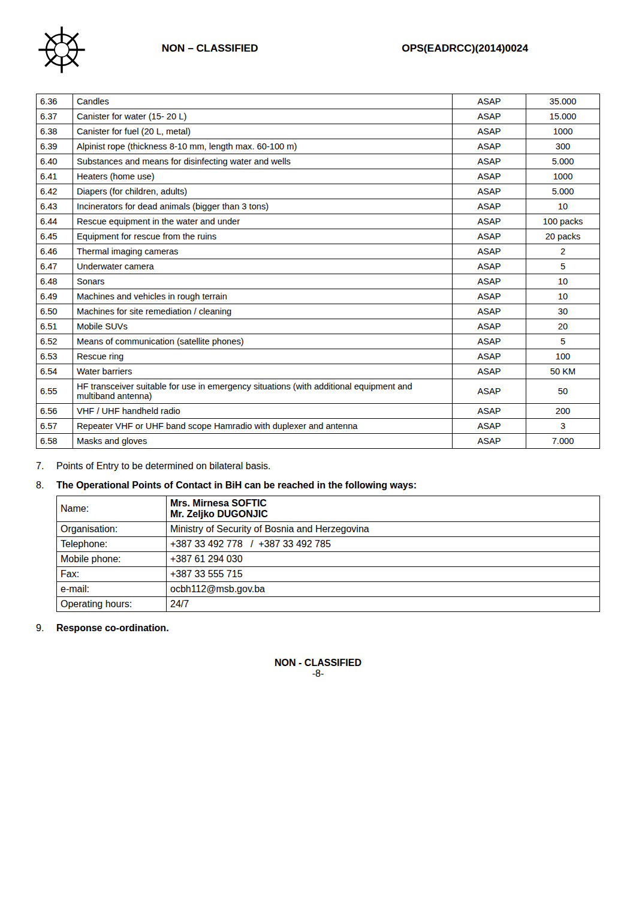NON – CLASSIFIED OPS(EADRCC)(2014)0024
| 6.36 | Candles | ASAP | 35.000 |
| 6.37 | Canister for water (15- 20 L) | ASAP | 15.000 |
| 6.38 | Canister for fuel (20 L, metal) | ASAP | 1000 |
| 6.39 | Alpinist rope (thickness 8-10 mm, length max. 60-100 m) | ASAP | 300 |
| 6.40 | Substances and means for disinfecting water and wells | ASAP | 5.000 |
| 6.41 | Heaters (home use) | ASAP | 1000 |
| 6.42 | Diapers (for children, adults) | ASAP | 5.000 |
| 6.43 | Incinerators for dead animals (bigger than 3 tons) | ASAP | 10 |
| 6.44 | Rescue equipment in the water and under | ASAP | 100 packs |
| 6.45 | Equipment for rescue from the ruins | ASAP | 20 packs |
| 6.46 | Thermal imaging cameras | ASAP | 2 |
| 6.47 | Underwater camera | ASAP | 5 |
| 6.48 | Sonars | ASAP | 10 |
| 6.49 | Machines and vehicles in rough terrain | ASAP | 10 |
| 6.50 | Machines for site remediation / cleaning | ASAP | 30 |
| 6.51 | Mobile SUVs | ASAP | 20 |
| 6.52 | Means of communication (satellite phones) | ASAP | 5 |
| 6.53 | Rescue ring | ASAP | 100 |
| 6.54 | Water barriers | ASAP | 50 KM |
| 6.55 | HF transceiver suitable for use in emergency situations (with additional equipment and multiband antenna) | ASAP | 50 |
| 6.56 | VHF / UHF handheld radio | ASAP | 200 |
| 6.57 | Repeater VHF or UHF band scope Hamradio with duplexer and antenna | ASAP | 3 |
| 6.58 | Masks and gloves | ASAP | 7.000 |
7. Points of Entry to be determined on bilateral basis.
8. The Operational Points of Contact in BiH can be reached in the following ways:
| Name: | Mrs. Mirnesa SOFTIC Mr. Zeljko DUGONJIC |
| Organisation: | Ministry of Security of Bosnia and Herzegovina |
| Telephone: | +387 33 492 778 / +387 33 492 785 |
| Mobile phone: | +387 61 294 030 |
| Fax: | +387 33 555 715 |
| e-mail: | ocbh112@msb.gov.ba |
| Operating hours: | 24/7 |
9. Response co-ordination.
NON - CLASSIFIED
-8-